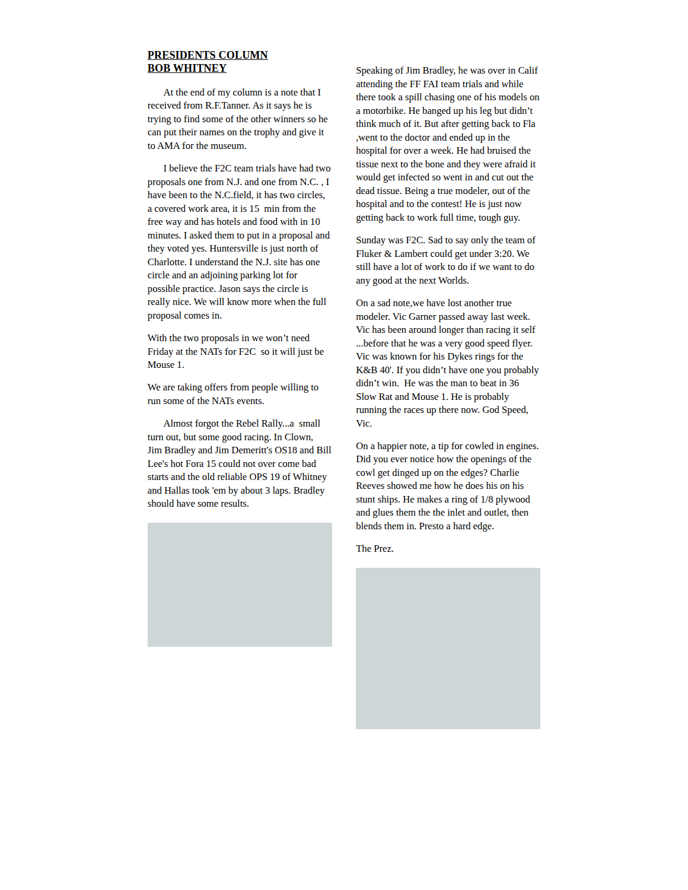PRESIDENTS COLUMN
BOB WHITNEY
At the end of my column is a note that I received from R.F.Tanner. As it says he is trying to find some of the other winners so he can put their names on the trophy and give it to AMA for the museum.
I believe the F2C team trials have had two proposals one from N.J. and one from N.C. , I have been to the N.C.field, it has two circles, a covered work area, it is 15 min from the free way and has hotels and food with in 10 minutes. I asked them to put in a proposal and they voted yes. Huntersville is just north of Charlotte. I understand the N.J. site has one circle and an adjoining parking lot for possible practice. Jason says the circle is really nice. We will know more when the full proposal comes in.
With the two proposals in we won’t need Friday at the NATs for F2C so it will just be Mouse 1.
We are taking offers from people willing to run some of the NATs events.
Almost forgot the Rebel Rally...a small turn out, but some good racing. In Clown, Jim Bradley and Jim Demeritt's OS18 and Bill Lee's hot Fora 15 could not over come bad starts and the old reliable OPS 19 of Whitney and Hallas took 'em by about 3 laps. Bradley should have some results.
Speaking of Jim Bradley, he was over in Calif attending the FF FAI team trials and while there took a spill chasing one of his models on a motorbike. He banged up his leg but didn’t think much of it. But after getting back to Fla ,went to the doctor and ended up in the hospital for over a week. He had bruised the tissue next to the bone and they were afraid it would get infected so went in and cut out the dead tissue. Being a true modeler, out of the hospital and to the contest! He is just now getting back to work full time, tough guy.
Sunday was F2C. Sad to say only the team of Fluker & Lambert could get under 3:20. We still have a lot of work to do if we want to do any good at the next Worlds.
On a sad note,we have lost another true modeler. Vic Garner passed away last week. Vic has been around longer than racing it self ...before that he was a very good speed flyer. Vic was known for his Dykes rings for the K&B 40'. If you didn’t have one you probably didn’t win. He was the man to beat in 36 Slow Rat and Mouse 1. He is probably running the races up there now. God Speed, Vic.
On a happier note, a tip for cowled in engines. Did you ever notice how the openings of the cowl get dinged up on the edges? Charlie Reeves showed me how he does his on his stunt ships. He makes a ring of 1/8 plywood and glues them the the inlet and outlet, then blends them in. Presto a hard edge.
The Prez.